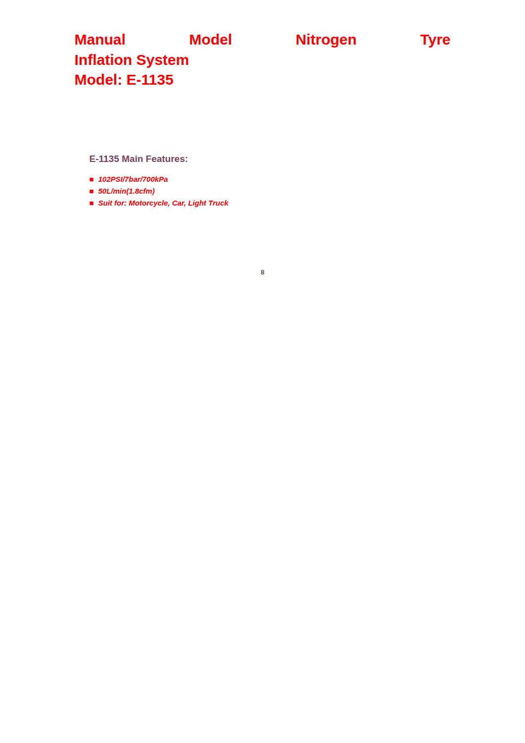Manual Model Nitrogen Tyre Inflation System Model: E-1135
E-1135 Main Features:
102PSI/7bar/700kPa
50L/min(1.8cfm)
Suit for: Motorcycle, Car, Light Truck
8